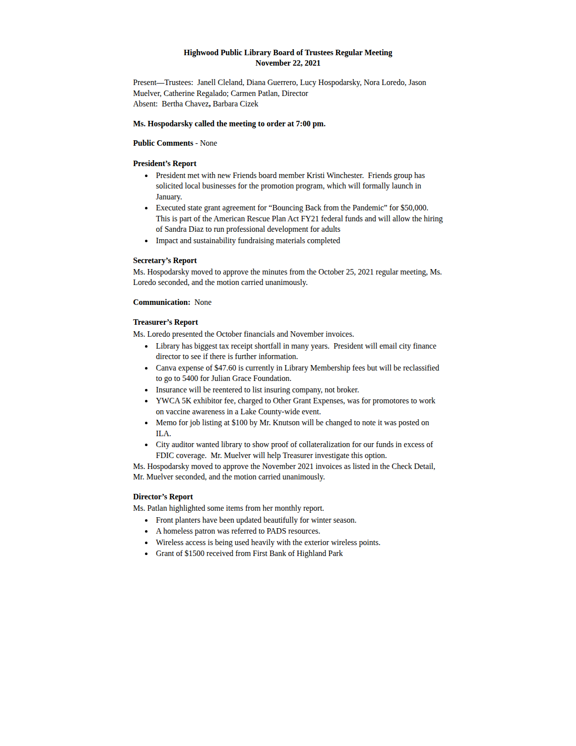Highwood Public Library Board of Trustees Regular MeetingNovember 22, 2021
Present—Trustees: Janell Cleland, Diana Guerrero, Lucy Hospodarsky, Nora Loredo, Jason Muelver, Catherine Regalado; Carmen Patlan, Director
Absent: Bertha Chavez, Barbara Cizek
Ms. Hospodarsky called the meeting to order at 7:00 pm.
Public Comments - None
President’s Report
President met with new Friends board member Kristi Winchester. Friends group has solicited local businesses for the promotion program, which will formally launch in January.
Executed state grant agreement for “Bouncing Back from the Pandemic” for $50,000. This is part of the American Rescue Plan Act FY21 federal funds and will allow the hiring of Sandra Diaz to run professional development for adults
Impact and sustainability fundraising materials completed
Secretary’s Report
Ms. Hospodarsky moved to approve the minutes from the October 25, 2021 regular meeting, Ms. Loredo seconded, and the motion carried unanimously.
Communication: None
Treasurer’s Report
Ms. Loredo presented the October financials and November invoices.
Library has biggest tax receipt shortfall in many years. President will email city finance director to see if there is further information.
Canva expense of $47.60 is currently in Library Membership fees but will be reclassified to go to 5400 for Julian Grace Foundation.
Insurance will be reentered to list insuring company, not broker.
YWCA 5K exhibitor fee, charged to Other Grant Expenses, was for promotores to work on vaccine awareness in a Lake County-wide event.
Memo for job listing at $100 by Mr. Knutson will be changed to note it was posted on ILA.
City auditor wanted library to show proof of collateralization for our funds in excess of FDIC coverage. Mr. Muelver will help Treasurer investigate this option.
Ms. Hospodarsky moved to approve the November 2021 invoices as listed in the Check Detail, Mr. Muelver seconded, and the motion carried unanimously.
Director’s Report
Ms. Patlan highlighted some items from her monthly report.
Front planters have been updated beautifully for winter season.
A homeless patron was referred to PADS resources.
Wireless access is being used heavily with the exterior wireless points.
Grant of $1500 received from First Bank of Highland Park